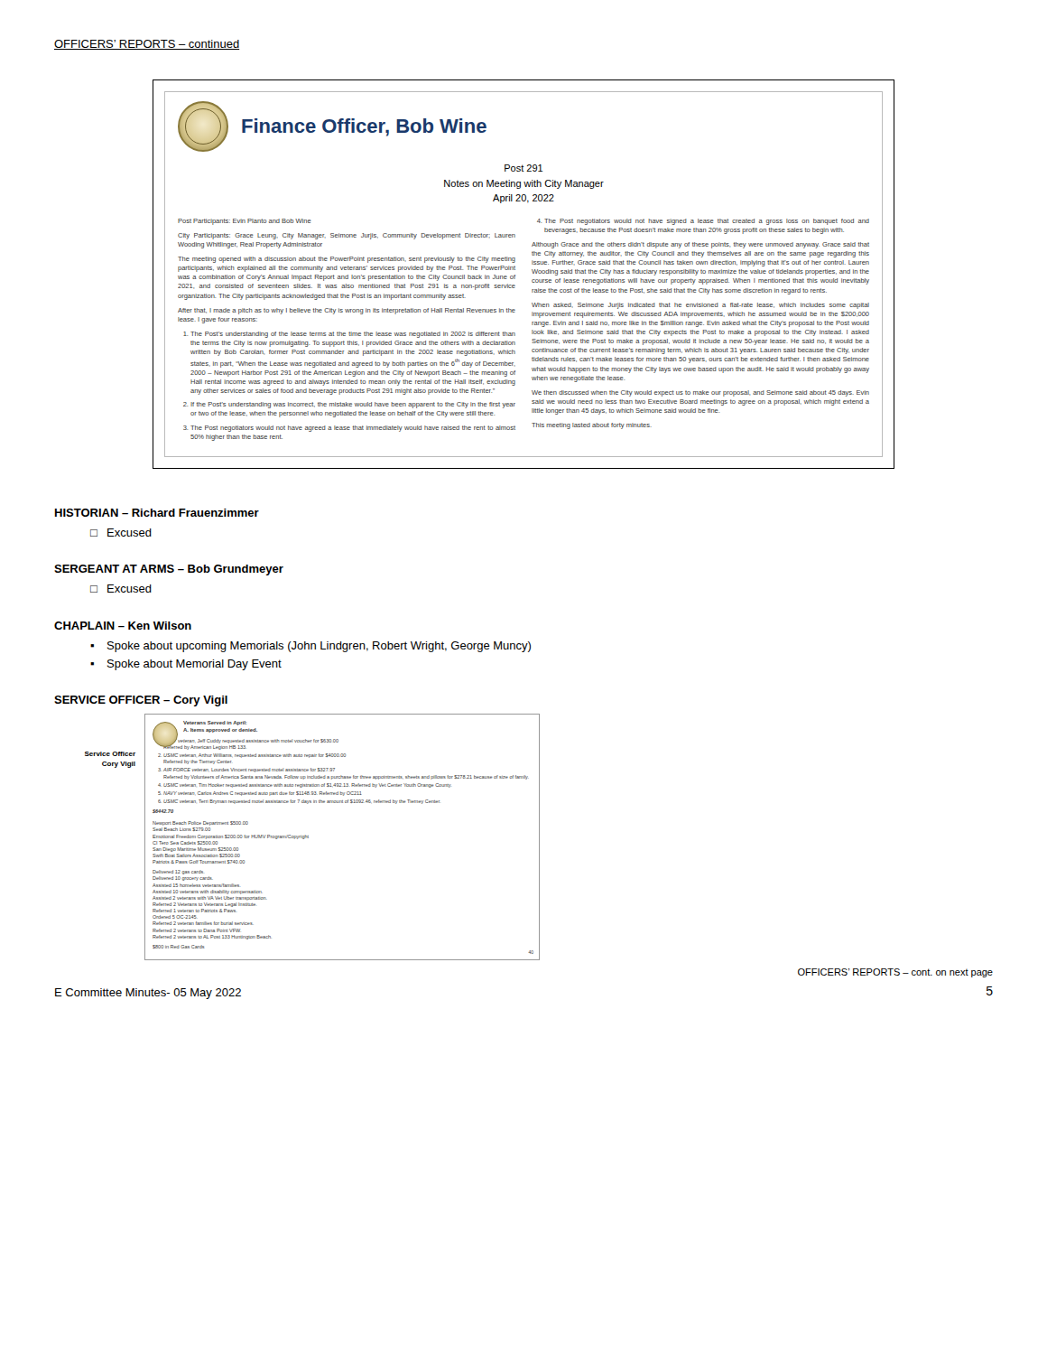OFFICERS’ REPORTS – continued
Finance Officer, Bob Wine
Post 291
Notes on Meeting with City Manager
April 20, 2022
Post Participants: Evin Planto and Bob Wine
City Participants: Grace Leung, City Manager, Seimone Jurjis, Community Development Director; Lauren Wooding Whitlinger, Real Property Administrator
The meeting opened with a discussion about the PowerPoint presentation, sent previously to the City meeting participants, which explained all the community and veterans’ services provided by the Post. The PowerPoint was a combination of Cory’s Annual Impact Report and Ion’s presentation to the City Council back in June of 2021, and consisted of seventeen slides. It was also mentioned that Post 291 is a non-profit service organization. The City participants acknowledged that the Post is an important community asset.
After that, I made a pitch as to why I believe the City is wrong in its interpretation of Hall Rental Revenues in the lease. I gave four reasons:
The Post’s understanding of the lease terms at the time the lease was negotiated in 2002 is different than the terms the City is now promulgating. To support this, I provided Grace and the others with a declaration written by Bob Carolan, former Post commander and participant in the 2002 lease negotiations, which states, in part, “When the Lease was negotiated and agreed to by both parties on the 6th day of December, 2000 – Newport Harbor Post 291 of the American Legion and the City of Newport Beach – the meaning of Hall rental income was agreed to and always intended to mean only the rental of the Hall itself, excluding any other services or sales of food and beverage products Post 291 might also provide to the Renter.”
If the Post’s understanding was incorrect, the mistake would have been apparent to the City in the first year or two of the lease, when the personnel who negotiated the lease on behalf of the City were still there.
The Post negotiators would not have agreed a lease that immediately would have raised the rent to almost 50% higher than the base rent.
The Post negotiators would not have signed a lease that created a gross loss on banquet food and beverages, because the Post doesn’t make more than 20% gross profit on these sales to begin with.
Although Grace and the others didn’t dispute any of these points, they were unmoved anyway. Grace said that the City attorney, the auditor, the City Council and they themselves all are on the same page regarding this issue. Further, Grace said that the Council has taken own direction, implying that it’s out of her control. Lauren Wooding said that the City has a fiduciary responsibility to maximize the value of tidelands properties, and in the course of lease renegotiations will have our property appraised. When I mentioned that this would inevitably raise the cost of the lease to the Post, she said that the City has some discretion in regard to rents.
When asked, Seimone Jurjis indicated that he envisioned a flat-rate lease, which includes some capital improvement requirements. We discussed ADA improvements, which he assumed would be in the $200,000 range. Evin and I said no, more like in the $million range. Evin asked what the City’s proposal to the Post would look like, and Seimone said that the City expects the Post to make a proposal to the City instead. I asked Seimone, were the Post to make a proposal, would it include a new 50-year lease. He said no, it would be a continuance of the current lease’s remaining term, which is about 31 years. Lauren said because the City, under tidelands rules, can’t make leases for more than 50 years, ours can’t be extended further. I then asked Seimone what would happen to the money the City lays we owe based upon the audit. He said it would probably go away when we renegotiate the lease.
We then discussed when the City would expect us to make our proposal, and Seimone said about 45 days. Evin said we would need no less than two Executive Board meetings to agree on a proposal, which might extend a little longer than 45 days, to which Seimone said would be fine.
This meeting lasted about forty minutes.
HISTORIAN – Richard Frauenzimmer
Excused
SERGEANT AT ARMS – Bob Grundmeyer
Excused
CHAPLAIN – Ken Wilson
Spoke about upcoming Memorials (John Lindgren, Robert Wright, George Muncy)
Spoke about Memorial Day Event
SERVICE OFFICER – Cory Vigil
Service Officer
Cory Vigil
Veterans Served in April:
A. Items approved or denied.
NAVY veteran, Jeff Cuddy requested assistance with motel voucher for $630.00
Referred by American Legion HB 133.
USMC veteran, Arthur Williams, requested assistance with auto repair for $4000.00
Referred by the Tierney Center.
AIR FORCE veteran, Lourdes Vincent requested motel assistance for $327.97
Referred by Volunteers of America Santa ana Nevada. Follow up included a purchase for three appointments, sheets and pillows for $278.21 because of size of family.
USMC veteran, Tim Hooker requested assistance with auto registration of $1,492.13. Referred by Vet Center Youth Orange County.
NAVY veteran, Carlos Andres C requested auto part due for $1148.93. Referred by OC211
USMC veteran, Terri Bryman requested motel assistance for 7 days in the amount of $1092.46, referred by the Tierney Center.
$6442.70
Newport Beach Police Department $500.00
Seal Beach Lions $279.00
Emotional Freedom Corporation $200.00 for HUMV Program/Copyright
CI Tero Sea Cadets $2500.00
San Diego Maritime Museum $2500.00
Swift Boat Sailors Association $2500.00
Patriots & Paws Golf Tournament $740.00
Delivered 12 gas cards.
Delivered 10 grocery cards.
Assisted 15 homeless veterans/families.
Assisted 10 veterans with disability compensation.
Assisted 2 veterans with VA Vet Uber transportation.
Referred 2 Veterans to Veterans Legal Institute.
Referred 1 veteran to Patriots & Paws.
Ordered 5 OC-2145.
Referred 2 veteran families for burial services.
Referred 2 veterans to Dana Point VFW.
Referred 2 veterans to AL Post 133 Huntington Beach.
$800 in Red Gas Cards
40
OFFICERS’ REPORTS – cont. on next page
E Committee Minutes- 05 May 2022
5